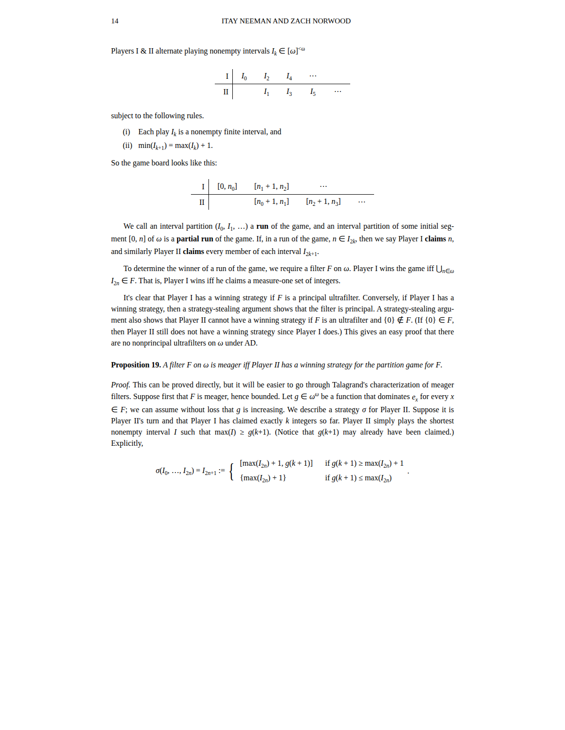14 ITAY NEEMAN AND ZACH NORWOOD
Players I & II alternate playing nonempty intervals Ik ∈ [ω]<ω
| I | I 0 | I 2 | I 4 | ··· | |
| II | | I 1 | I 3 | I 5 | ··· |
subject to the following rules.
(i) Each play Ik is a nonempty finite interval, and
(ii) min(Ik+1) = max(Ik) + 1.
So the game board looks like this:
| I | [0, n 0 ] | [ n 1 + 1, n 2 ] | ··· | |
| II | | [ n 0 + 1, n 1 ] | [ n 2 + 1, n 3 ] | ··· |
We call an interval partition (I0, I1, …) a run of the game, and an interval partition of some initial segment [0, n] of ω is a partial run of the game. If, in a run of the game, n ∈ I2k, then we say Player I claims n, and similarly Player II claims every member of each interval I2k+1.
To determine the winner of a run of the game, we require a filter F on ω. Player I wins the game iff ⋃n∈ω I2n ∈ F. That is, Player I wins iff he claims a measure-one set of integers.
It's clear that Player I has a winning strategy if F is a principal ultrafilter. Conversely, if Player I has a winning strategy, then a strategy-stealing argument shows that the filter is principal. A strategy-stealing argument also shows that Player II cannot have a winning strategy if F is an ultrafilter and {0} ∉ F. (If {0} ∈ F, then Player II still does not have a winning strategy since Player I does.) This gives an easy proof that there are no nonprincipal ultrafilters on ω under AD.
Proposition 19. A filter F on ω is meager iff Player II has a winning strategy for the partition game for F.
Proof. This can be proved directly, but it will be easier to go through Talagrand's characterization of meager filters. Suppose first that F is meager, hence bounded. Let g ∈ ωω be a function that dominates ex for every x ∈ F; we can assume without loss that g is increasing. We describe a strategy σ for Player II. Suppose it is Player II's turn and that Player I has claimed exactly k integers so far. Player II simply plays the shortest nonempty interval I such that max(I) ≥ g(k+1). (Notice that g(k+1) may already have been claimed.) Explicitly,
σ(I0, …, I2n) = I2n+1 := { [max(I2n) + 1, g(k + 1)] if g(k + 1) ≥ max(I2n) + 1 {max(I2n) + 1} if g(k + 1) ≤ max(I2n) .